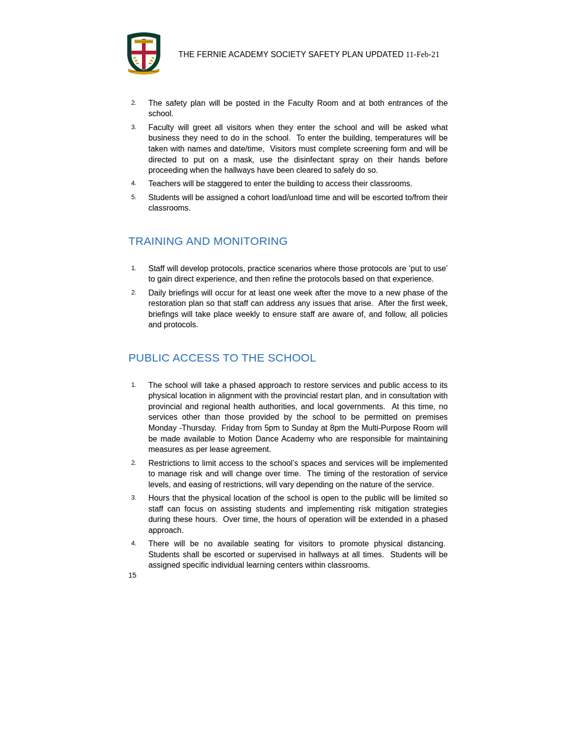The Fernie Academy HONOUR · EXCELLENCE · SERVICE
THE FERNIE ACADEMY SOCIETY SAFETY PLAN UPDATED 11-Feb-21
The safety plan will be posted in the Faculty Room and at both entrances of the school.
Faculty will greet all visitors when they enter the school and will be asked what business they need to do in the school. To enter the building, temperatures will be taken with names and date/time, Visitors must complete screening form and will be directed to put on a mask, use the disinfectant spray on their hands before proceeding when the hallways have been cleared to safely do so.
Teachers will be staggered to enter the building to access their classrooms.
Students will be assigned a cohort load/unload time and will be escorted to/from their classrooms.
TRAINING AND MONITORING
Staff will develop protocols, practice scenarios where those protocols are ‘put to use’ to gain direct experience, and then refine the protocols based on that experience.
Daily briefings will occur for at least one week after the move to a new phase of the restoration plan so that staff can address any issues that arise. After the first week, briefings will take place weekly to ensure staff are aware of, and follow, all policies and protocols.
PUBLIC ACCESS TO THE SCHOOL
The school will take a phased approach to restore services and public access to its physical location in alignment with the provincial restart plan, and in consultation with provincial and regional health authorities, and local governments. At this time, no services other than those provided by the school to be permitted on premises Monday -Thursday. Friday from 5pm to Sunday at 8pm the Multi-Purpose Room will be made available to Motion Dance Academy who are responsible for maintaining measures as per lease agreement.
Restrictions to limit access to the school’s spaces and services will be implemented to manage risk and will change over time. The timing of the restoration of service levels, and easing of restrictions, will vary depending on the nature of the service.
Hours that the physical location of the school is open to the public will be limited so staff can focus on assisting students and implementing risk mitigation strategies during these hours. Over time, the hours of operation will be extended in a phased approach.
There will be no available seating for visitors to promote physical distancing. Students shall be escorted or supervised in hallways at all times. Students will be assigned specific individual learning centers within classrooms.
15